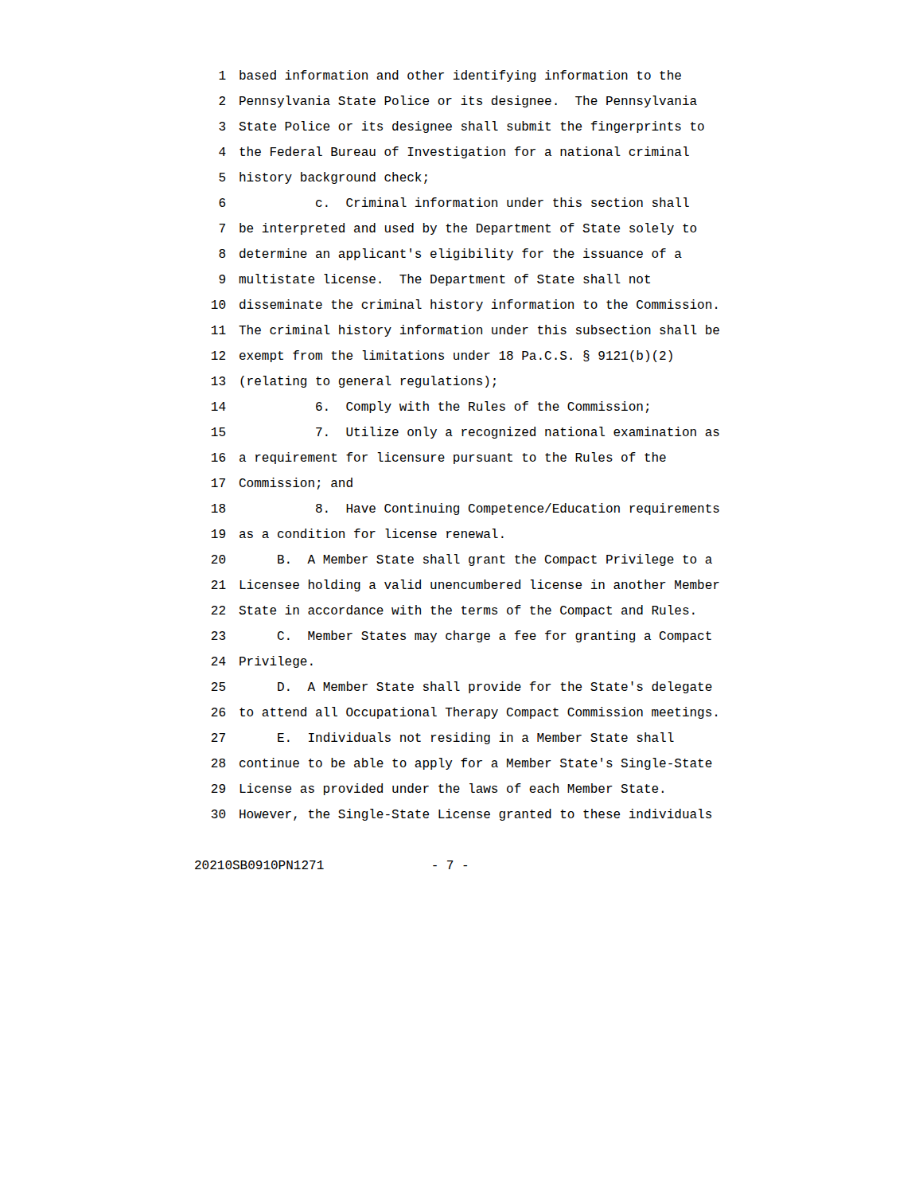based information and other identifying information to the
Pennsylvania State Police or its designee. The Pennsylvania
State Police or its designee shall submit the fingerprints to
the Federal Bureau of Investigation for a national criminal
history background check;
c. Criminal information under this section shall
be interpreted and used by the Department of State solely to
determine an applicant's eligibility for the issuance of a
multistate license. The Department of State shall not
disseminate the criminal history information to the Commission.
The criminal history information under this subsection shall be
exempt from the limitations under 18 Pa.C.S. § 9121(b)(2)
(relating to general regulations);
6. Comply with the Rules of the Commission;
7. Utilize only a recognized national examination as
a requirement for licensure pursuant to the Rules of the
Commission; and
8. Have Continuing Competence/Education requirements
as a condition for license renewal.
B. A Member State shall grant the Compact Privilege to a
Licensee holding a valid unencumbered license in another Member
State in accordance with the terms of the Compact and Rules.
C. Member States may charge a fee for granting a Compact
Privilege.
D. A Member State shall provide for the State's delegate
to attend all Occupational Therapy Compact Commission meetings.
E. Individuals not residing in a Member State shall
continue to be able to apply for a Member State's Single-State
License as provided under the laws of each Member State.
However, the Single-State License granted to these individuals
20210SB0910PN1271 - 7 -